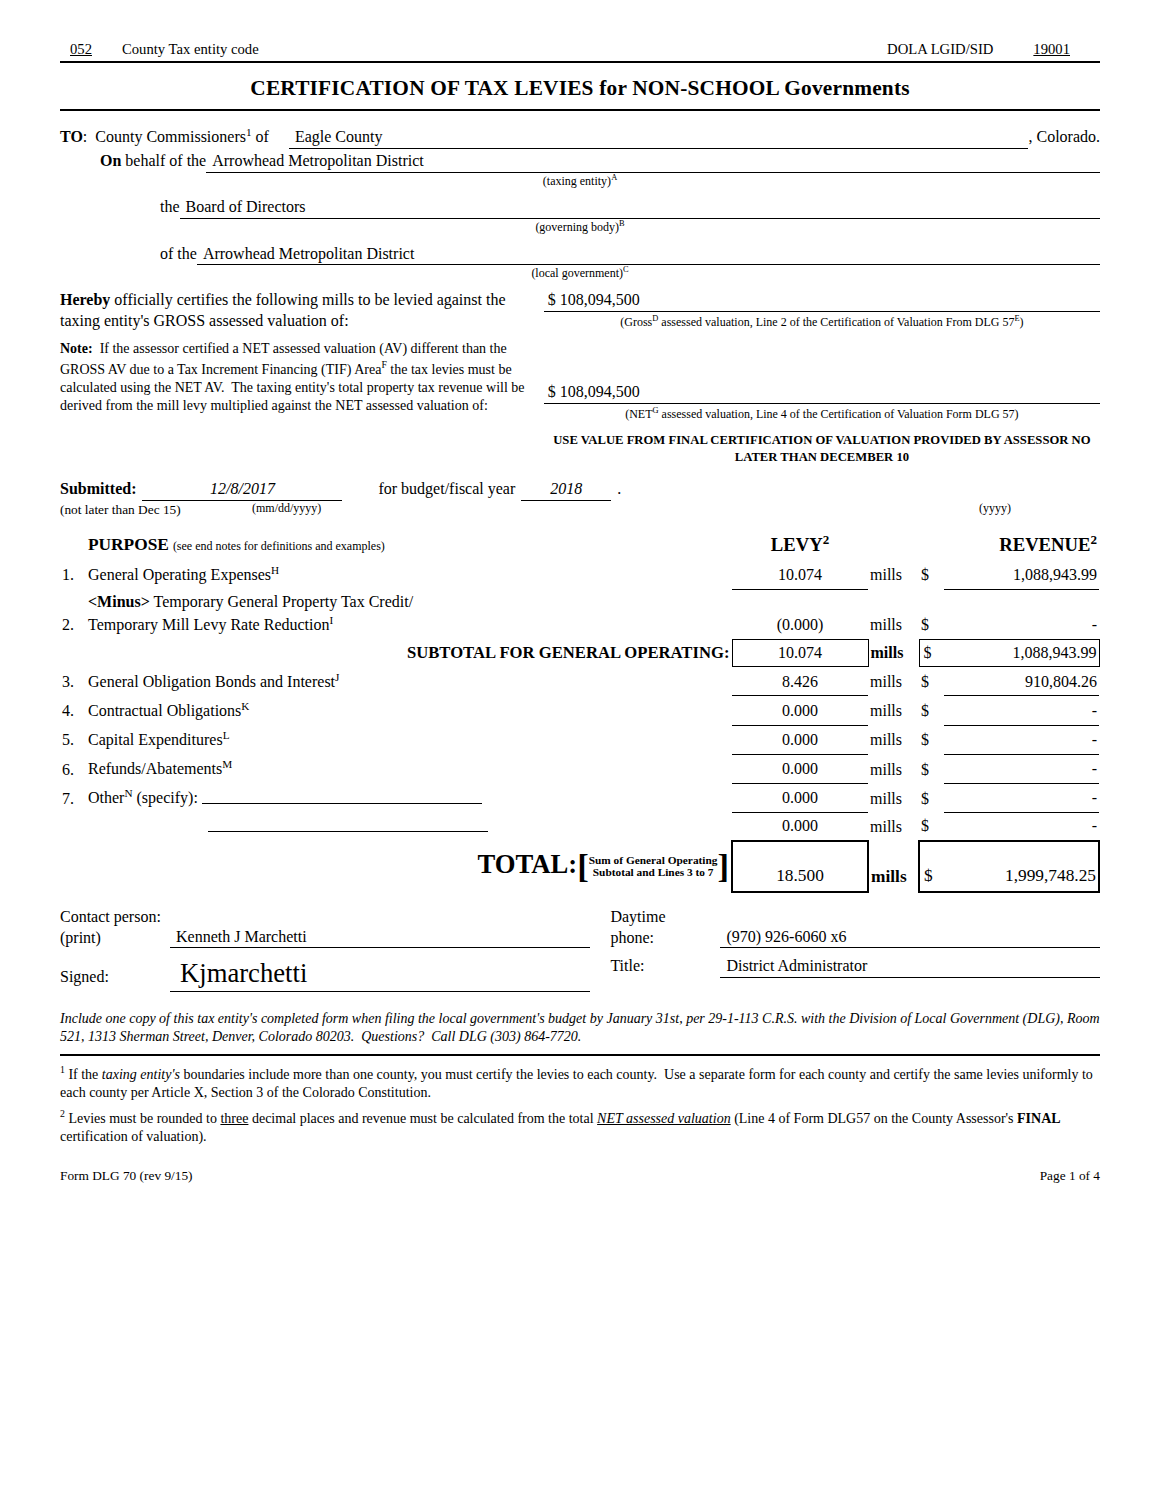052 County Tax entity code
DOLA LGID/SID 19001
CERTIFICATION OF TAX LEVIES for NON-SCHOOL Governments
TO: County Commissioners1 of Eagle County , Colorado.
On behalf of the Arrowhead Metropolitan District
(taxing entity)A
the Board of Directors
(governing body)B
of the Arrowhead Metropolitan District
(local government)C
Hereby officially certifies the following mills to be levied against the taxing entity's GROSS assessed valuation of:
$ 108,094,500
(GrossD assessed valuation, Line 2 of the Certification of Valuation From DLG 57E)
Note: If the assessor certified a NET assessed valuation (AV) different than the GROSS AV due to a Tax Increment Financing (TIF) AreaF the tax levies must be calculated using the NET AV. The taxing entity's total property tax revenue will be derived from the mill levy multiplied against the NET assessed valuation of:
$ 108,094,500
(NETG assessed valuation, Line 4 of the Certification of Valuation Form DLG 57)
USE VALUE FROM FINAL CERTIFICATION OF VALUATION PROVIDED BY ASSESSOR NO LATER THAN DECEMBER 10
Submitted: 12/8/2017 for budget/fiscal year 2018 .
(not later than Dec 15) (mm/dd/yyyy) (yyyy)
| | PURPOSE (see end notes for definitions and examples) | LEVY 2 | | | REVENUE 2 |
| 1. | General Operating Expenses H | 10.074 | mills | $ | 1,088,943.99 |
| 2. | <Minus> Temporary General Property Tax Credit/ Temporary Mill Levy Rate Reduction I | (0.000) | mills | $ | - |
| | SUBTOTAL FOR GENERAL OPERATING: | 10.074 | mills | $ | 1,088,943.99 |
| 3. | General Obligation Bonds and Interest J | 8.426 | mills | $ | 910,804.26 |
| 4. | Contractual Obligations K | 0.000 | mills | $ | - |
| 5. | Capital Expenditures L | 0.000 | mills | $ | - |
| 6. | Refunds/Abatements M | 0.000 | mills | $ | - |
| 7. | Other N (specify): | 0.000 | mills | $ | - |
| | | 0.000 | mills | $ | - |
| | TOTAL: [ Sum of General Operating Subtotal and Lines 3 to 7 ] | 18.500 | mills | $ | 1,999,748.25 |
Contact person:
(print) Kenneth J Marchetti
Signed: Kjmarchetti
Daytime
phone: (970) 926-6060 x6
Title: District Administrator
Include one copy of this tax entity's completed form when filing the local government's budget by January 31st, per 29-1-113 C.R.S. with the Division of Local Government (DLG), Room 521, 1313 Sherman Street, Denver, Colorado 80203. Questions? Call DLG (303) 864-7720.
1 If the taxing entity's boundaries include more than one county, you must certify the levies to each county. Use a separate form for each county and certify the same levies uniformly to each county per Article X, Section 3 of the Colorado Constitution.
2 Levies must be rounded to three decimal places and revenue must be calculated from the total NET assessed valuation (Line 4 of Form DLG57 on the County Assessor's FINAL certification of valuation).
Form DLG 70 (rev 9/15) Page 1 of 4